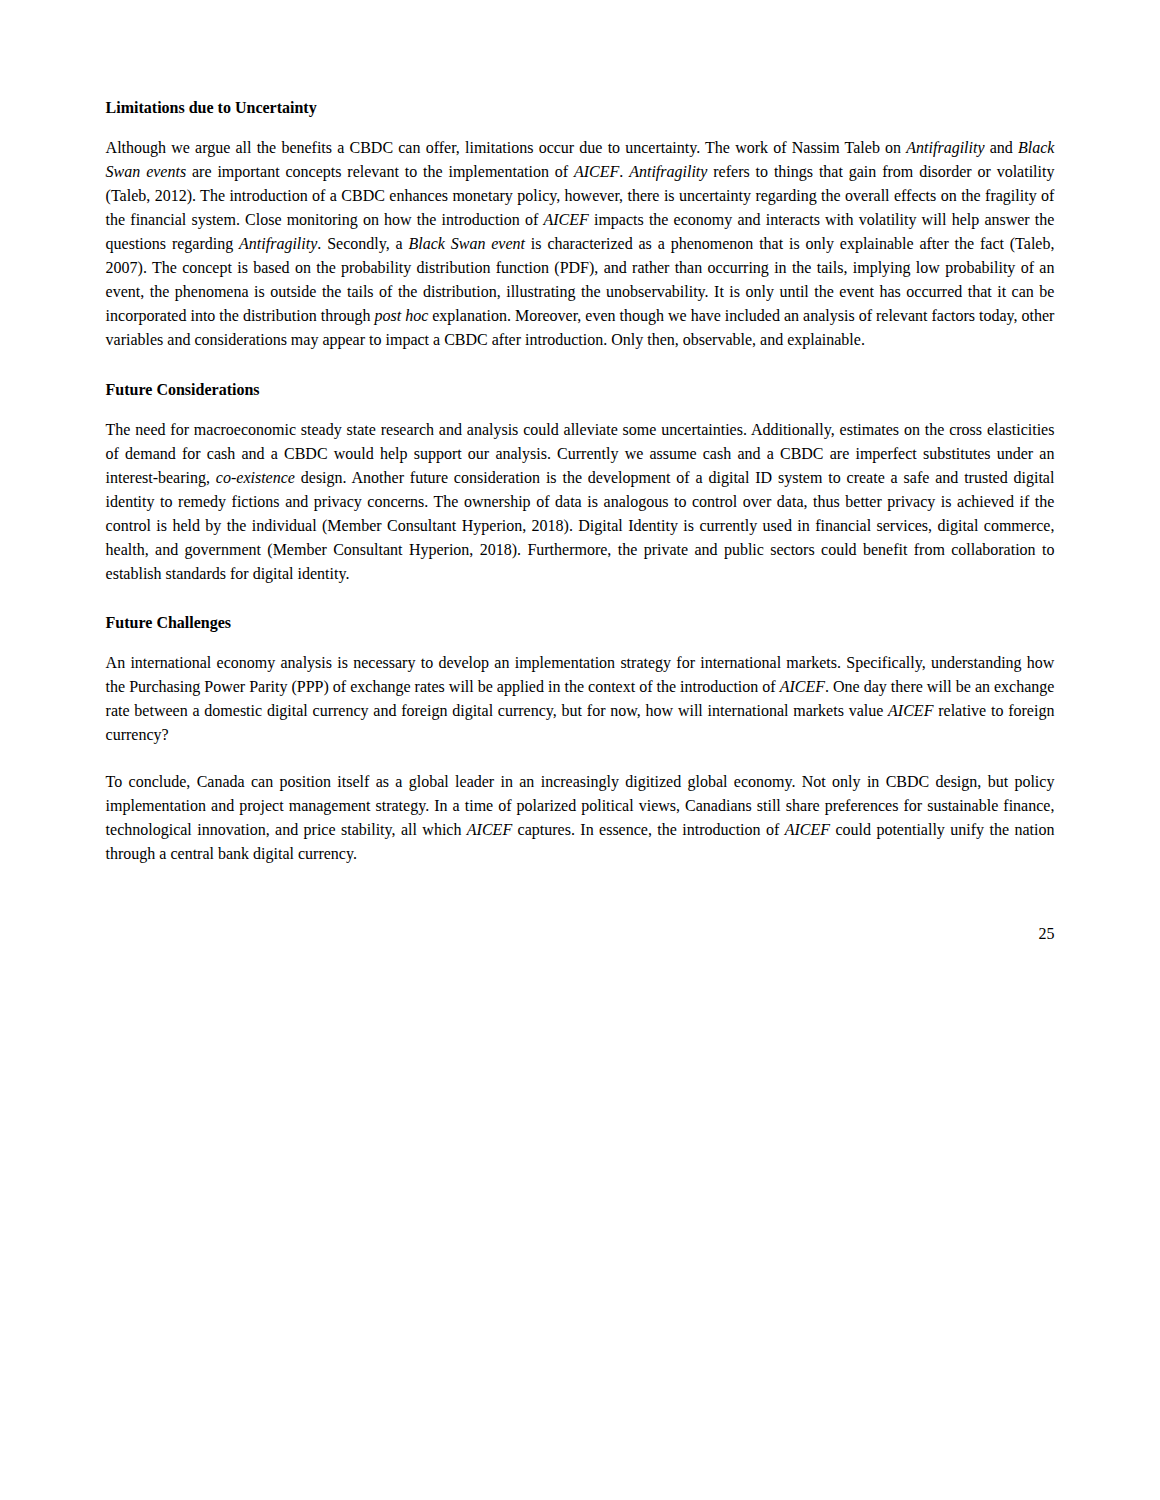Limitations due to Uncertainty
Although we argue all the benefits a CBDC can offer, limitations occur due to uncertainty. The work of Nassim Taleb on Antifragility and Black Swan events are important concepts relevant to the implementation of AICEF. Antifragility refers to things that gain from disorder or volatility (Taleb, 2012). The introduction of a CBDC enhances monetary policy, however, there is uncertainty regarding the overall effects on the fragility of the financial system. Close monitoring on how the introduction of AICEF impacts the economy and interacts with volatility will help answer the questions regarding Antifragility. Secondly, a Black Swan event is characterized as a phenomenon that is only explainable after the fact (Taleb, 2007). The concept is based on the probability distribution function (PDF), and rather than occurring in the tails, implying low probability of an event, the phenomena is outside the tails of the distribution, illustrating the unobservability. It is only until the event has occurred that it can be incorporated into the distribution through post hoc explanation. Moreover, even though we have included an analysis of relevant factors today, other variables and considerations may appear to impact a CBDC after introduction. Only then, observable, and explainable.
Future Considerations
The need for macroeconomic steady state research and analysis could alleviate some uncertainties. Additionally, estimates on the cross elasticities of demand for cash and a CBDC would help support our analysis. Currently we assume cash and a CBDC are imperfect substitutes under an interest-bearing, co-existence design. Another future consideration is the development of a digital ID system to create a safe and trusted digital identity to remedy fictions and privacy concerns. The ownership of data is analogous to control over data, thus better privacy is achieved if the control is held by the individual (Member Consultant Hyperion, 2018). Digital Identity is currently used in financial services, digital commerce, health, and government (Member Consultant Hyperion, 2018). Furthermore, the private and public sectors could benefit from collaboration to establish standards for digital identity.
Future Challenges
An international economy analysis is necessary to develop an implementation strategy for international markets. Specifically, understanding how the Purchasing Power Parity (PPP) of exchange rates will be applied in the context of the introduction of AICEF. One day there will be an exchange rate between a domestic digital currency and foreign digital currency, but for now, how will international markets value AICEF relative to foreign currency?
To conclude, Canada can position itself as a global leader in an increasingly digitized global economy. Not only in CBDC design, but policy implementation and project management strategy. In a time of polarized political views, Canadians still share preferences for sustainable finance, technological innovation, and price stability, all which AICEF captures. In essence, the introduction of AICEF could potentially unify the nation through a central bank digital currency.
25